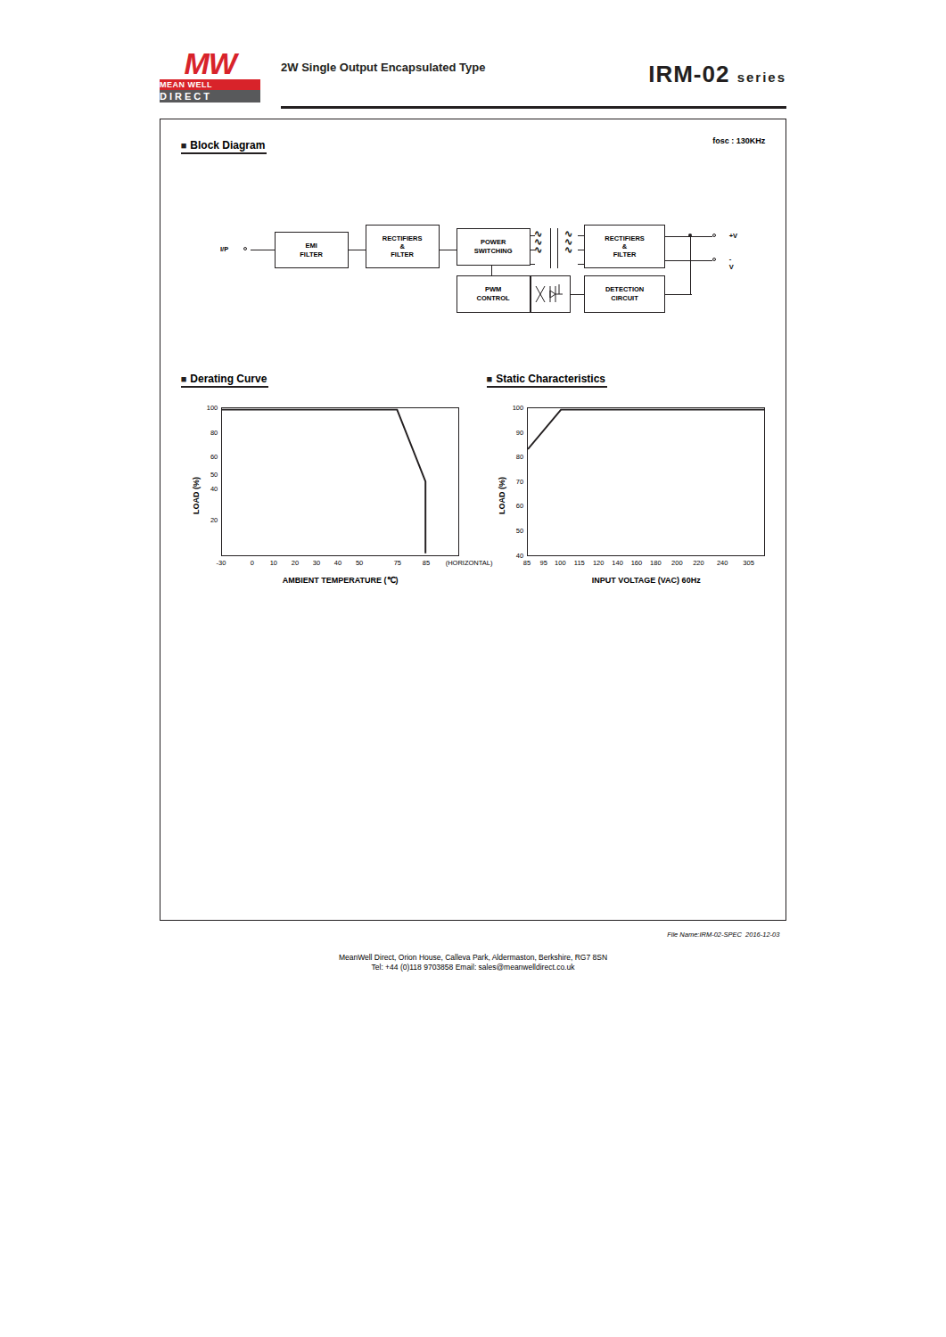MW
MEAN WELL
DIRECT
2W Single Output Encapsulated Type
IRM-02 series
fosc : 130KHz
Block Diagram
I/P
EMI
FILTER
RECTIFIERS
&
FILTER
POWER
SWITCHING
PWM
CONTROL
∿
∿
∿
∿
∿
∿
RECTIFIERS
&
FILTER
+V
-V
DETECTION
CIRCUIT
Derating Curve
LOAD (%)
100 80 60 50 40 20
-30 0 10 20 30 40 50 75 85 (HORIZONTAL)
AMBIENT TEMPERATURE (℃)
Static Characteristics
LOAD (%)
100 90 80 70 60 50 40
85 95 100 115 120 140 160 180 200 220 240 305
INPUT VOLTAGE (VAC) 60Hz
File Name:IRM-02-SPEC 2016-12-03
MeanWell Direct, Orion House, Calleva Park, Aldermaston, Berkshire, RG7 8SN
Tel: +44 (0)118 9703858 Email: sales@meanwelldirect.co.uk